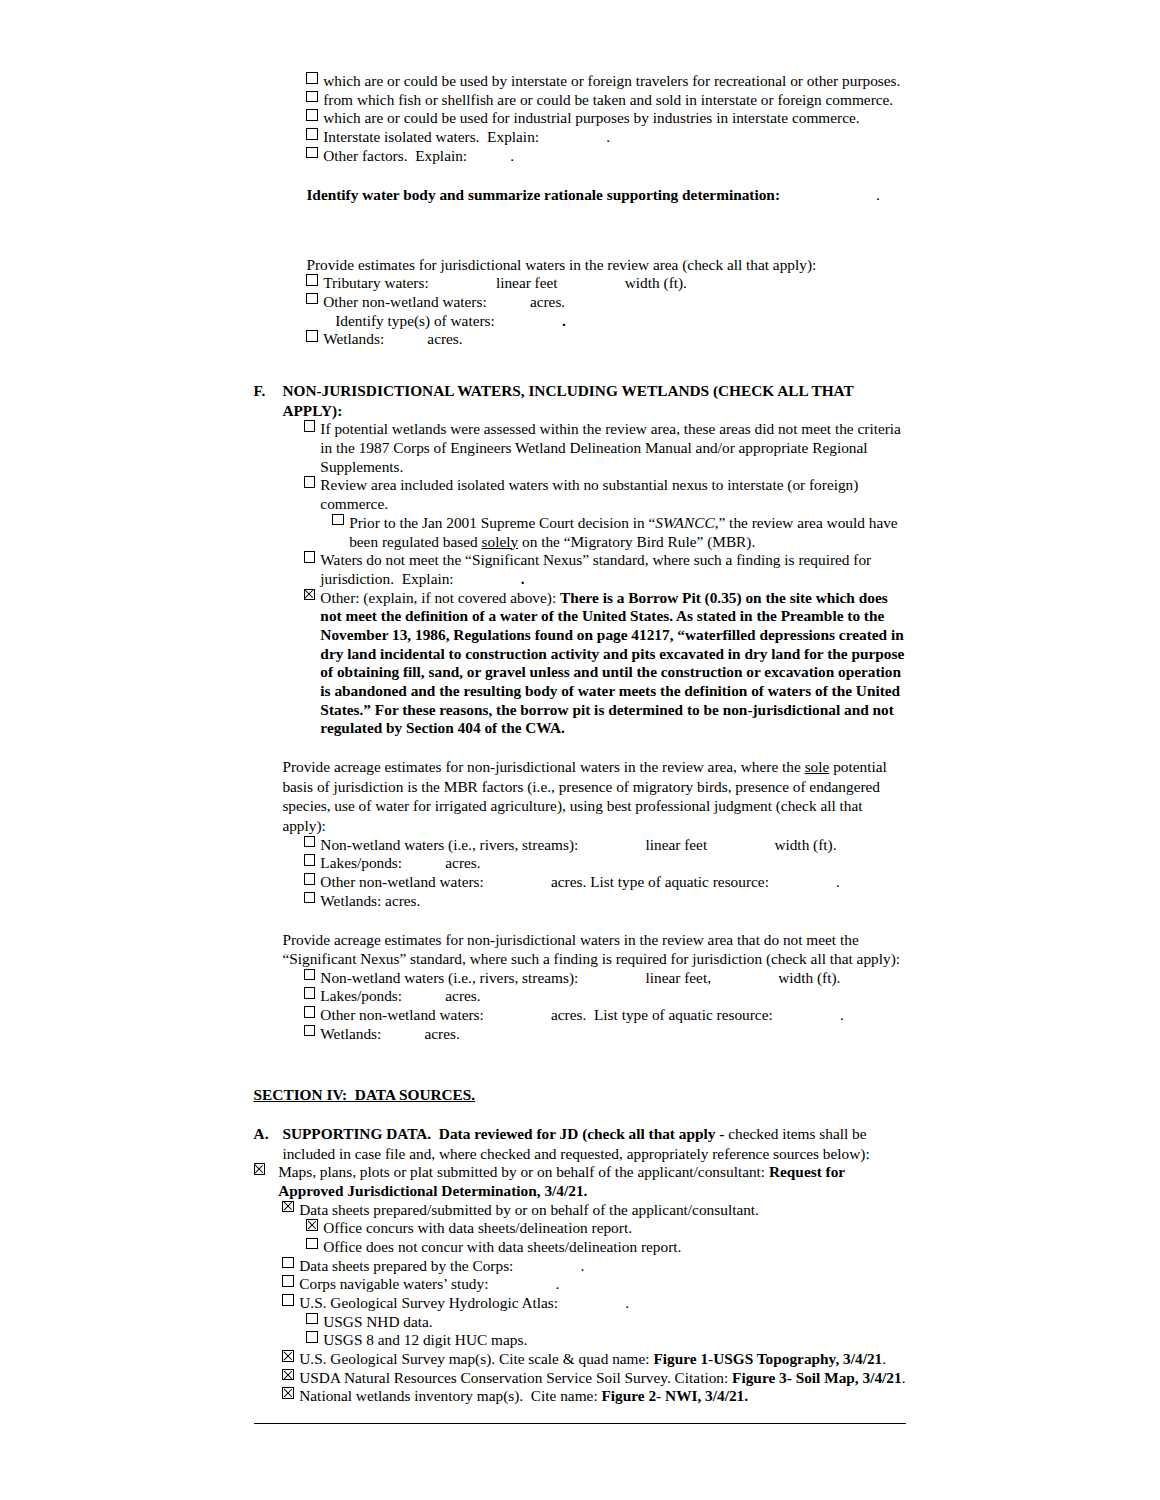which are or could be used by interstate or foreign travelers for recreational or other purposes.
from which fish or shellfish are or could be taken and sold in interstate or foreign commerce.
which are or could be used for industrial purposes by industries in interstate commerce.
Interstate isolated waters. Explain: .
Other factors. Explain: .
Identify water body and summarize rationale supporting determination: .
Provide estimates for jurisdictional waters in the review area (check all that apply):
Tributary waters: linear feet width (ft).
Other non-wetland waters: acres.
Identify type(s) of waters: .
Wetlands: acres.
F.
NON-JURISDICTIONAL WATERS, INCLUDING WETLANDS (CHECK ALL THAT APPLY):
If potential wetlands were assessed within the review area, these areas did not meet the criteria in the 1987 Corps of Engineers Wetland Delineation Manual and/or appropriate Regional Supplements.
Review area included isolated waters with no substantial nexus to interstate (or foreign) commerce.
Prior to the Jan 2001 Supreme Court decision in “SWANCC,” the review area would have been regulated based solely on the “Migratory Bird Rule” (MBR).
Waters do not meet the “Significant Nexus” standard, where such a finding is required for jurisdiction. Explain: .
Other: (explain, if not covered above): There is a Borrow Pit (0.35) on the site which does not meet the definition of a water of the United States. As stated in the Preamble to the November 13, 1986, Regulations found on page 41217, “waterfilled depressions created in dry land incidental to construction activity and pits excavated in dry land for the purpose of obtaining fill, sand, or gravel unless and until the construction or excavation operation is abandoned and the resulting body of water meets the definition of waters of the United States.” For these reasons, the borrow pit is determined to be non-jurisdictional and not regulated by Section 404 of the CWA.
Provide acreage estimates for non-jurisdictional waters in the review area, where the sole potential basis of jurisdiction is the MBR factors (i.e., presence of migratory birds, presence of endangered species, use of water for irrigated agriculture), using best professional judgment (check all that apply):
Non-wetland waters (i.e., rivers, streams): linear feet width (ft).
Lakes/ponds: acres.
Other non-wetland waters: acres. List type of aquatic resource: .
Wetlands: acres.
Provide acreage estimates for non-jurisdictional waters in the review area that do not meet the “Significant Nexus” standard, where such a finding is required for jurisdiction (check all that apply):
Non-wetland waters (i.e., rivers, streams): linear feet, width (ft).
Lakes/ponds: acres.
Other non-wetland waters: acres. List type of aquatic resource: .
Wetlands: acres.
SECTION IV: DATA SOURCES.
A.
SUPPORTING DATA. Data reviewed for JD (check all that apply - checked items shall be included in case file and, where checked and requested, appropriately reference sources below):
Maps, plans, plots or plat submitted by or on behalf of the applicant/consultant: Request for Approved Jurisdictional Determination, 3/4/21.
Data sheets prepared/submitted by or on behalf of the applicant/consultant.
Office concurs with data sheets/delineation report.
Office does not concur with data sheets/delineation report.
Data sheets prepared by the Corps: .
Corps navigable waters’ study: .
U.S. Geological Survey Hydrologic Atlas: .
USGS NHD data.
USGS 8 and 12 digit HUC maps.
U.S. Geological Survey map(s). Cite scale & quad name: Figure 1-USGS Topography, 3/4/21.
USDA Natural Resources Conservation Service Soil Survey. Citation: Figure 3- Soil Map, 3/4/21.
National wetlands inventory map(s). Cite name: Figure 2- NWI, 3/4/21.